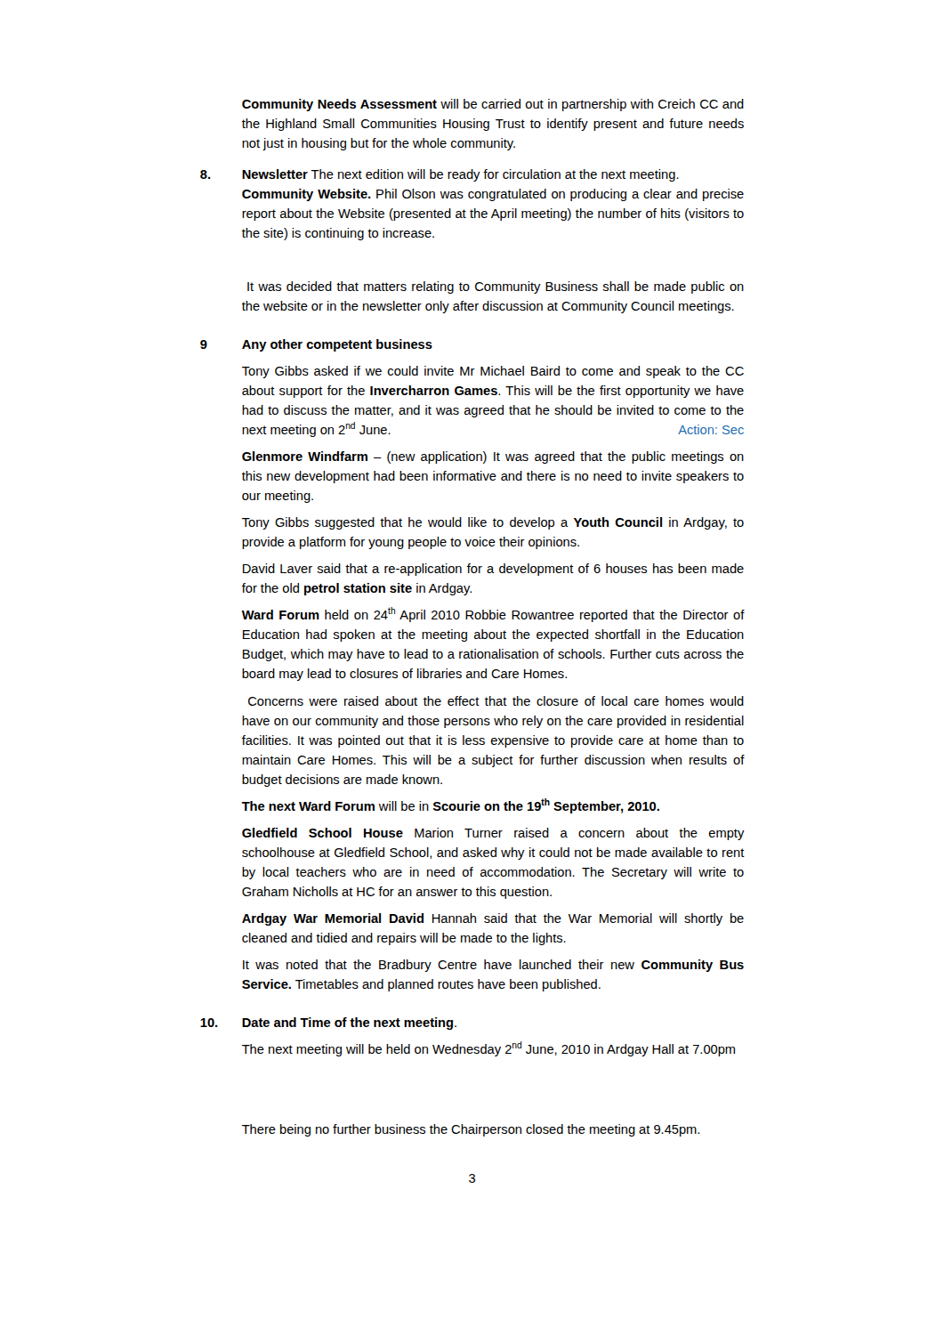Community Needs Assessment will be carried out in partnership with Creich CC and the Highland Small Communities Housing Trust to identify present and future needs not just in housing but for the whole community.
8.
Newsletter The next edition will be ready for circulation at the next meeting.
Community Website. Phil Olson was congratulated on producing a clear and precise report about the Website (presented at the April meeting) the number of hits (visitors to the site) is continuing to increase.
It was decided that matters relating to Community Business shall be made public on the website or in the newsletter only after discussion at Community Council meetings.
9
Any other competent business
Tony Gibbs asked if we could invite Mr Michael Baird to come and speak to the CC about support for the Invercharron Games. This will be the first opportunity we have had to discuss the matter, and it was agreed that he should be invited to come to the next meeting on 2nd June. Action: Sec
Glenmore Windfarm – (new application) It was agreed that the public meetings on this new development had been informative and there is no need to invite speakers to our meeting.
Tony Gibbs suggested that he would like to develop a Youth Council in Ardgay, to provide a platform for young people to voice their opinions.
David Laver said that a re-application for a development of 6 houses has been made for the old petrol station site in Ardgay.
Ward Forum held on 24th April 2010 Robbie Rowantree reported that the Director of Education had spoken at the meeting about the expected shortfall in the Education Budget, which may have to lead to a rationalisation of schools. Further cuts across the board may lead to closures of libraries and Care Homes.
Concerns were raised about the effect that the closure of local care homes would have on our community and those persons who rely on the care provided in residential facilities. It was pointed out that it is less expensive to provide care at home than to maintain Care Homes. This will be a subject for further discussion when results of budget decisions are made known.
The next Ward Forum will be in Scourie on the 19th September, 2010.
Gledfield School House Marion Turner raised a concern about the empty schoolhouse at Gledfield School, and asked why it could not be made available to rent by local teachers who are in need of accommodation. The Secretary will write to Graham Nicholls at HC for an answer to this question.
Ardgay War Memorial David Hannah said that the War Memorial will shortly be cleaned and tidied and repairs will be made to the lights.
It was noted that the Bradbury Centre have launched their new Community Bus Service. Timetables and planned routes have been published.
10.
Date and Time of the next meeting.
The next meeting will be held on Wednesday 2nd June, 2010 in Ardgay Hall at 7.00pm
There being no further business the Chairperson closed the meeting at 9.45pm.
3